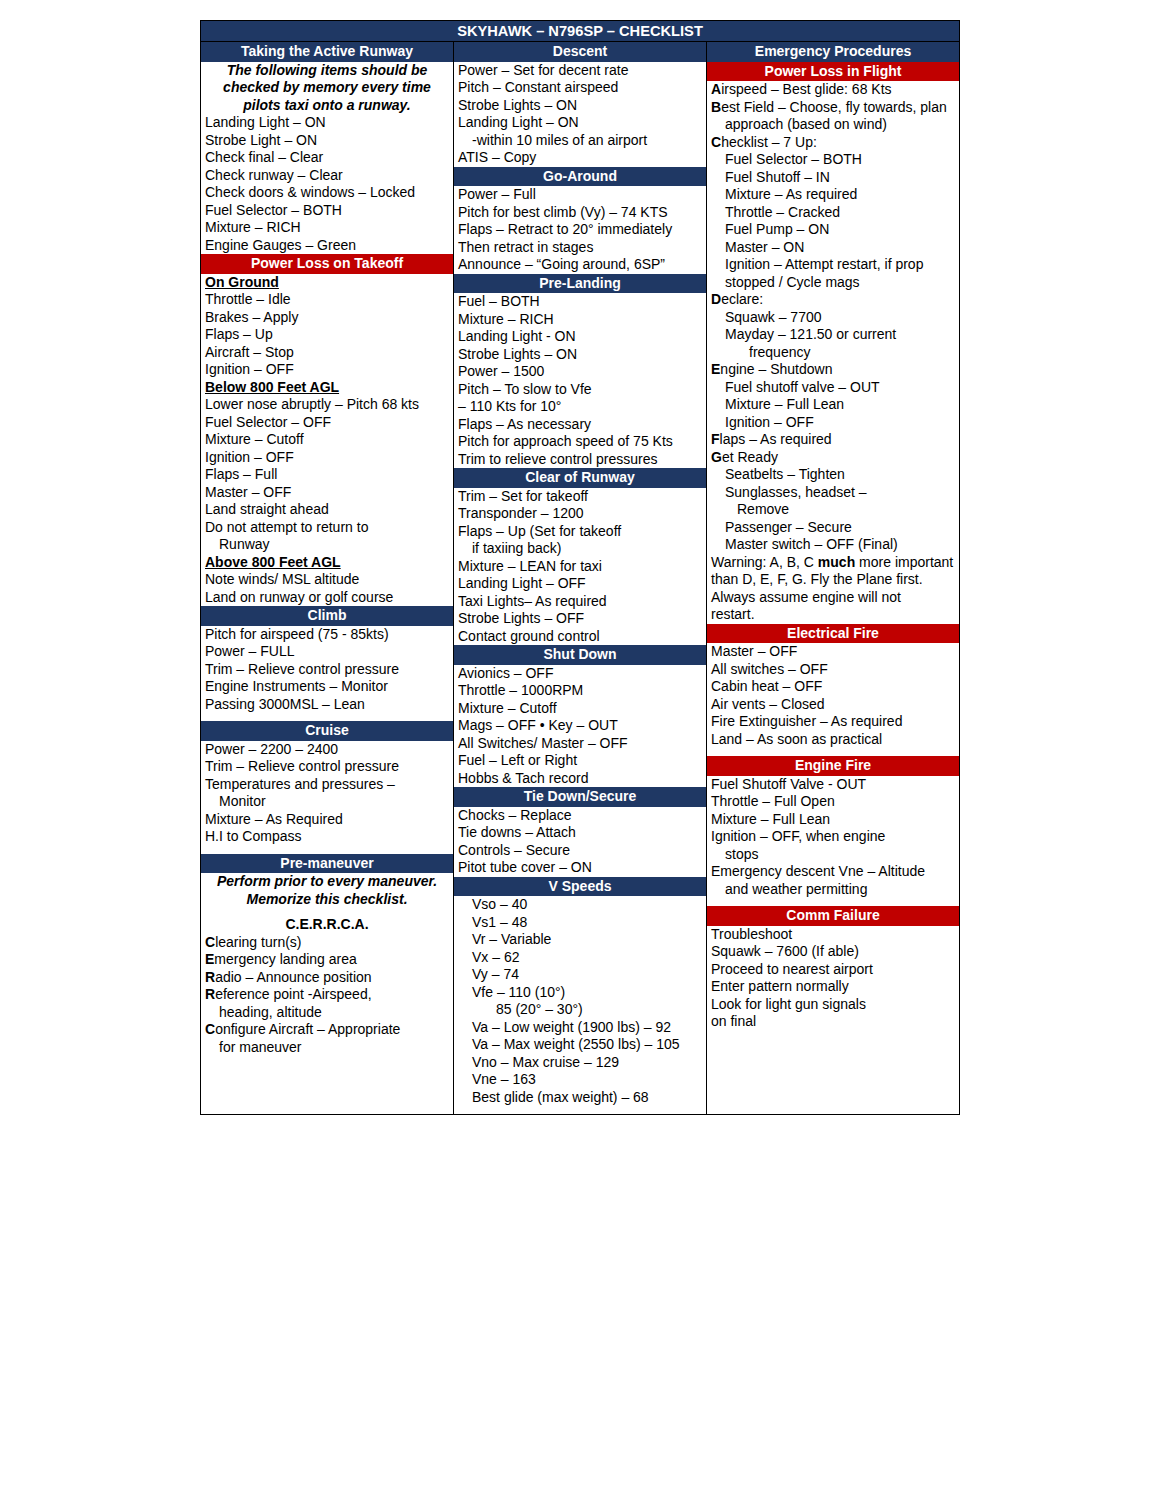| SKYHAWK – N796SP – CHECKLIST |
| --- |
| / Taking the Active Runway / / The following items should be checked by memory every time pilots taxi onto a runway. / / Landing Light – ON / / Strobe Light – ON / / Check final – Clear / / Check runway – Clear / / Check doors & windows – Locked / / Fuel Selector – BOTH / / Mixture – RICH / / Engine Gauges – Green / / Power Loss on Takeoff / / On Ground / / Throttle – Idle / / Brakes – Apply / / Flaps – Up / / Aircraft – Stop / / Ignition – OFF / / Below 800 Feet AGL / / Lower nose abruptly – Pitch 68 kts / / Fuel Selector – OFF / / Mixture – Cutoff / / Ignition – OFF / / Flaps – Full / / Master – OFF / / Land straight ahead / / Do not attempt to return to / / Runway / / Above 800 Feet AGL / / Note winds/ MSL altitude / / Land on runway or golf course / / Climb / / Pitch for airspeed (75 - 85kts) / / Power – FULL / / Trim – Relieve control pressure / / Engine Instruments – Monitor / / Passing 3000MSL – Lean / / Cruise / / Power – 2200 – 2400 / / Trim – Relieve control pressure / / Temperatures and pressures – / / Monitor / / Mixture – As Required / / H.I to Compass / / Pre-maneuver / / Perform prior to every maneuver. Memorize this checklist. / / C.E.R.R.C.A. / / C learing turn(s) / / E mergency landing area / / R adio – Announce position / / R eference point -Airspeed, / / heading, altitude / / C onfigure Aircraft – Appropriate / / for maneuver / | / Descent / / Power – Set for decent rate / / Pitch – Constant airspeed / / Strobe Lights – ON / / Landing Light – ON / / -within 10 miles of an airport / / ATIS – Copy / / Go-Around / / Power – Full / / Pitch for best climb (Vy) – 74 KTS / / Flaps – Retract to 20° immediately / / Then retract in stages / / Announce – “Going around, 6SP” / / Pre-Landing / / Fuel – BOTH / / Mixture – RICH / / Landing Light - ON / / Strobe Lights – ON / / Power – 1500 / / Pitch – To slow to Vfe / / – 110 Kts for 10° / / Flaps – As necessary / / Pitch for approach speed of 75 Kts / / Trim to relieve control pressures / / Clear of Runway / / Trim – Set for takeoff / / Transponder – 1200 / / Flaps – Up (Set for takeoff / / if taxiing back) / / Mixture – LEAN for taxi / / Landing Light – OFF / / Taxi Lights– As required / / Strobe Lights – OFF / / Contact ground control / / Shut Down / / Avionics – OFF / / Throttle – 1000RPM / / Mixture – Cutoff / / Mags – OFF • Key – OUT / / All Switches/ Master – OFF / / Fuel – Left or Right / / Hobbs & Tach record / / Tie Down/Secure / / Chocks – Replace / / Tie downs – Attach / / Controls – Secure / / Pitot tube cover – ON / / V Speeds / / Vso – 40 / / Vs1 – 48 / / Vr – Variable / / Vx – 62 / / Vy – 74 / / Vfe – 110 (10°) / / 85 (20° – 30°) / / Va – Low weight (1900 lbs) – 92 / / Va – Max weight (2550 lbs) – 105 / / Vno – Max cruise – 129 / / Vne – 163 / / Best glide (max weight) – 68 / | / Emergency Procedures / / Power Loss in Flight / / A irspeed – Best glide: 68 Kts / / B est Field – Choose, fly towards, plan / / approach (based on wind) / / C hecklist – 7 Up: / / Fuel Selector – BOTH / / Fuel Shutoff – IN / / Mixture – As required / / Throttle – Cracked / / Fuel Pump – ON / / Master – ON / / Ignition – Attempt restart, if prop / / stopped / Cycle mags / / D eclare: / / Squawk – 7700 / / Mayday – 121.50 or current / / frequency / / E ngine – Shutdown / / Fuel shutoff valve – OUT / / Mixture – Full Lean / / Ignition – OFF / / F laps – As required / / G et Ready / / Seatbelts – Tighten / / Sunglasses, headset – / / Remove / / Passenger – Secure / / Master switch – OFF (Final) / / Warning: A, B, C much more important / / than D, E, F, G. Fly the Plane first. / / Always assume engine will not / / restart. / / Electrical Fire / / Master – OFF / / All switches – OFF / / Cabin heat – OFF / / Air vents – Closed / / Fire Extinguisher – As required / / Land – As soon as practical / / Engine Fire / / Fuel Shutoff Valve - OUT / / Throttle – Full Open / / Mixture – Full Lean / / Ignition – OFF, when engine / / stops / / Emergency descent Vne – Altitude / / and weather permitting / / Comm Failure / / Troubleshoot / / Squawk – 7600 (If able) / / Proceed to nearest airport / / Enter pattern normally / / Look for light gun signals / / on final / |